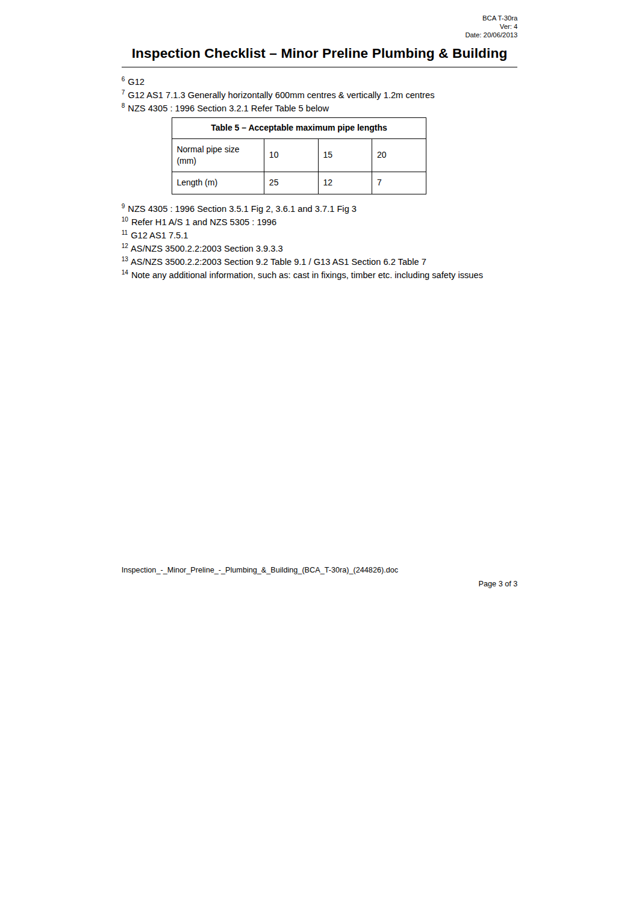BCA T-30ra
Ver: 4
Date: 20/06/2013
Inspection Checklist – Minor Preline Plumbing & Building
6 G12
7 G12 AS1 7.1.3 Generally horizontally 600mm centres & vertically 1.2m centres
8 NZS 4305 : 1996 Section 3.2.1 Refer Table 5 below
| Table 5 – Acceptable maximum pipe lengths |
| --- |
| Normal pipe size (mm) | 10 | 15 | 20 |
| Length (m) | 25 | 12 | 7 |
9 NZS 4305 : 1996 Section 3.5.1 Fig 2, 3.6.1 and 3.7.1 Fig 3
10 Refer H1 A/S 1 and NZS 5305 : 1996
11 G12 AS1 7.5.1
12 AS/NZS 3500.2.2:2003 Section 3.9.3.3
13 AS/NZS 3500.2.2:2003 Section 9.2 Table 9.1 / G13 AS1 Section 6.2 Table 7
14 Note any additional information, such as: cast in fixings, timber etc. including safety issues
Inspection_-_Minor_Preline_-_Plumbing_&_Building_(BCA_T-30ra)_(244826).doc
Page 3 of 3